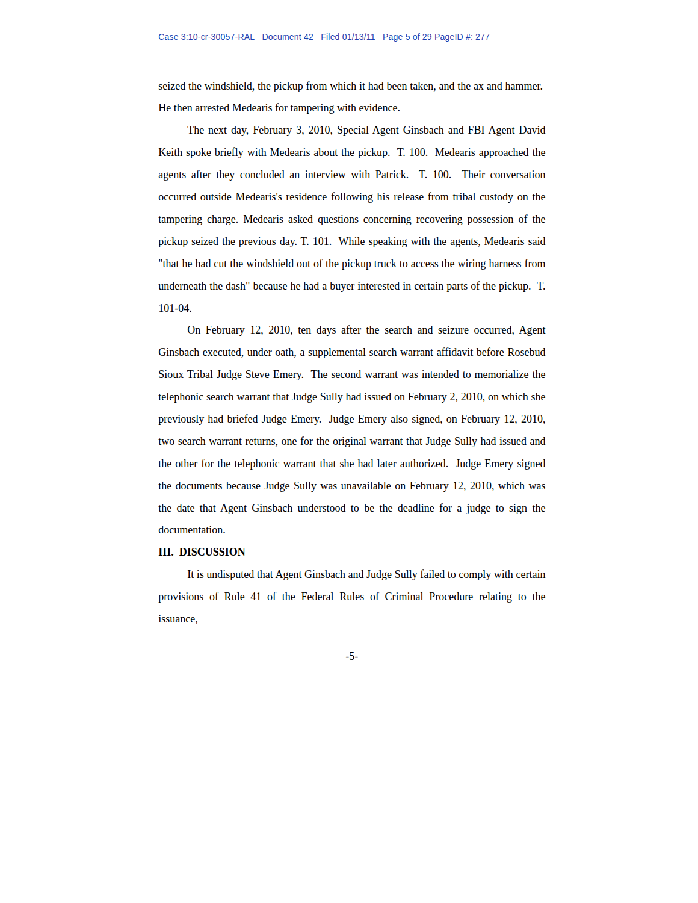Case 3:10-cr-30057-RAL Document 42 Filed 01/13/11 Page 5 of 29 PageID #: 277
seized the windshield, the pickup from which it had been taken, and the ax and hammer. He then arrested Medearis for tampering with evidence.
The next day, February 3, 2010, Special Agent Ginsbach and FBI Agent David Keith spoke briefly with Medearis about the pickup. T. 100. Medearis approached the agents after they concluded an interview with Patrick. T. 100. Their conversation occurred outside Medearis's residence following his release from tribal custody on the tampering charge. Medearis asked questions concerning recovering possession of the pickup seized the previous day. T. 101. While speaking with the agents, Medearis said "that he had cut the windshield out of the pickup truck to access the wiring harness from underneath the dash" because he had a buyer interested in certain parts of the pickup. T. 101-04.
On February 12, 2010, ten days after the search and seizure occurred, Agent Ginsbach executed, under oath, a supplemental search warrant affidavit before Rosebud Sioux Tribal Judge Steve Emery. The second warrant was intended to memorialize the telephonic search warrant that Judge Sully had issued on February 2, 2010, on which she previously had briefed Judge Emery. Judge Emery also signed, on February 12, 2010, two search warrant returns, one for the original warrant that Judge Sully had issued and the other for the telephonic warrant that she had later authorized. Judge Emery signed the documents because Judge Sully was unavailable on February 12, 2010, which was the date that Agent Ginsbach understood to be the deadline for a judge to sign the documentation.
III. DISCUSSION
It is undisputed that Agent Ginsbach and Judge Sully failed to comply with certain provisions of Rule 41 of the Federal Rules of Criminal Procedure relating to the issuance,
-5-